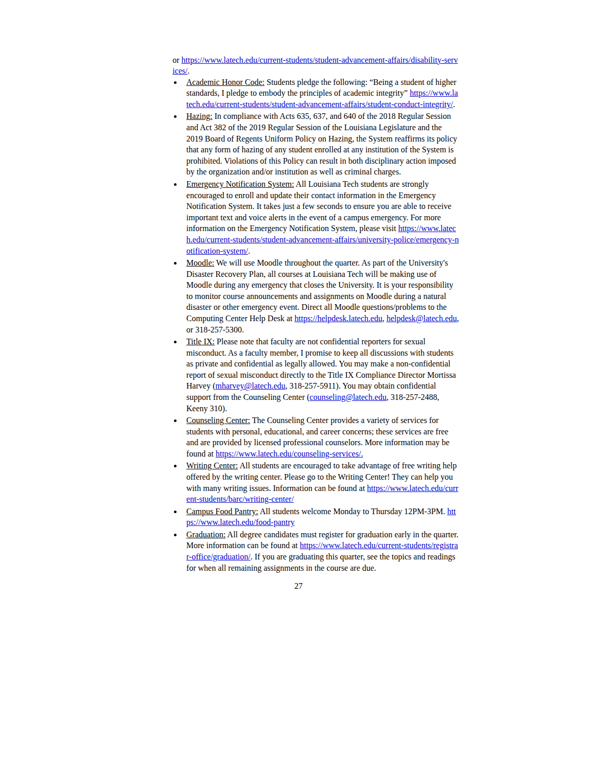or https://www.latech.edu/current-students/student-advancement-affairs/disability-services/.
Academic Honor Code: Students pledge the following: “Being a student of higher standards, I pledge to embody the principles of academic integrity” https://www.latech.edu/current-students/student-advancement-affairs/student-conduct-integrity/.
Hazing: In compliance with Acts 635, 637, and 640 of the 2018 Regular Session and Act 382 of the 2019 Regular Session of the Louisiana Legislature and the 2019 Board of Regents Uniform Policy on Hazing, the System reaffirms its policy that any form of hazing of any student enrolled at any institution of the System is prohibited. Violations of this Policy can result in both disciplinary action imposed by the organization and/or institution as well as criminal charges.
Emergency Notification System: All Louisiana Tech students are strongly encouraged to enroll and update their contact information in the Emergency Notification System. It takes just a few seconds to ensure you are able to receive important text and voice alerts in the event of a campus emergency. For more information on the Emergency Notification System, please visit https://www.latech.edu/current-students/student-advancement-affairs/university-police/emergency-notification-system/.
Moodle: We will use Moodle throughout the quarter. As part of the University's Disaster Recovery Plan, all courses at Louisiana Tech will be making use of Moodle during any emergency that closes the University. It is your responsibility to monitor course announcements and assignments on Moodle during a natural disaster or other emergency event. Direct all Moodle questions/problems to the Computing Center Help Desk at https://helpdesk.latech.edu, helpdesk@latech.edu, or 318-257-5300.
Title IX: Please note that faculty are not confidential reporters for sexual misconduct. As a faculty member, I promise to keep all discussions with students as private and confidential as legally allowed. You may make a non-confidential report of sexual misconduct directly to the Title IX Compliance Director Mortissa Harvey (mharvey@latech.edu, 318-257-5911). You may obtain confidential support from the Counseling Center (counseling@latech.edu, 318-257-2488, Keeny 310).
Counseling Center: The Counseling Center provides a variety of services for students with personal, educational, and career concerns; these services are free and are provided by licensed professional counselors. More information may be found at https://www.latech.edu/counseling-services/.
Writing Center: All students are encouraged to take advantage of free writing help offered by the writing center. Please go to the Writing Center! They can help you with many writing issues. Information can be found at https://www.latech.edu/current-students/barc/writing-center/
Campus Food Pantry: All students welcome Monday to Thursday 12PM-3PM. https://www.latech.edu/food-pantry
Graduation: All degree candidates must register for graduation early in the quarter. More information can be found at https://www.latech.edu/current-students/registrar-office/graduation/. If you are graduating this quarter, see the topics and readings for when all remaining assignments in the course are due.
27